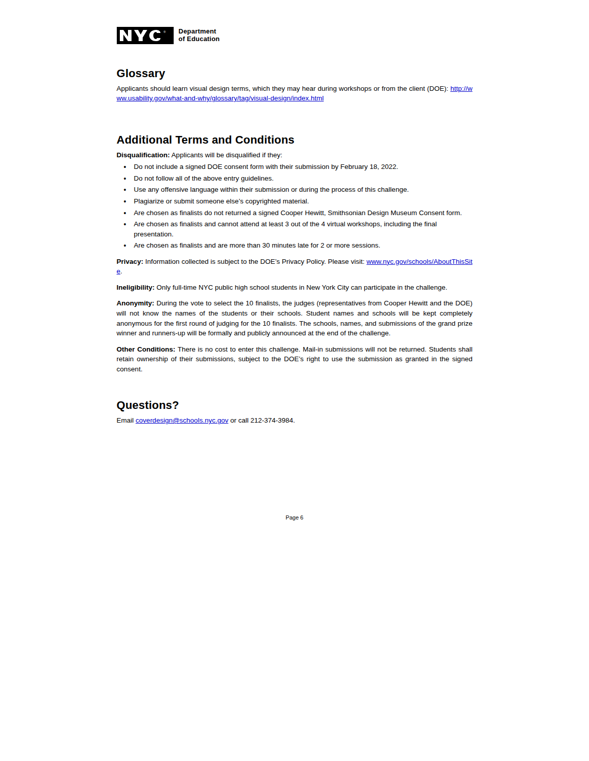® Department
of Education
Glossary
Applicants should learn visual design terms, which they may hear during workshops or from the client (DOE): http://www.usability.gov/what-and-why/glossary/tag/visual-design/index.html
Additional Terms and Conditions
Disqualification: Applicants will be disqualified if they:
Do not include a signed DOE consent form with their submission by February 18, 2022.
Do not follow all of the above entry guidelines.
Use any offensive language within their submission or during the process of this challenge.
Plagiarize or submit someone else’s copyrighted material.
Are chosen as finalists do not returned a signed Cooper Hewitt, Smithsonian Design Museum Consent form.
Are chosen as finalists and cannot attend at least 3 out of the 4 virtual workshops, including the final presentation.
Are chosen as finalists and are more than 30 minutes late for 2 or more sessions.
Privacy: Information collected is subject to the DOE’s Privacy Policy. Please visit: www.nyc.gov/schools/AboutThisSite.
Ineligibility: Only full-time NYC public high school students in New York City can participate in the challenge.
Anonymity: During the vote to select the 10 finalists, the judges (representatives from Cooper Hewitt and the DOE) will not know the names of the students or their schools. Student names and schools will be kept completely anonymous for the first round of judging for the 10 finalists. The schools, names, and submissions of the grand prize winner and runners-up will be formally and publicly announced at the end of the challenge.
Other Conditions: There is no cost to enter this challenge. Mail-in submissions will not be returned. Students shall retain ownership of their submissions, subject to the DOE’s right to use the submission as granted in the signed consent.
Questions?
Email coverdesign@schools.nyc.gov or call 212-374-3984.
Page 6